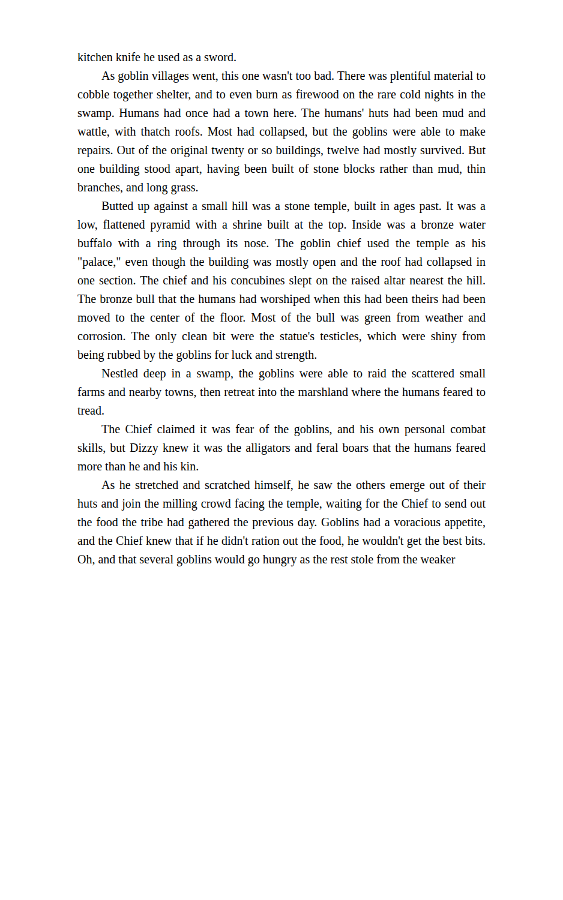kitchen knife he used as a sword.
As goblin villages went, this one wasn't too bad. There was plentiful material to cobble together shelter, and to even burn as firewood on the rare cold nights in the swamp. Humans had once had a town here. The humans' huts had been mud and wattle, with thatch roofs. Most had collapsed, but the goblins were able to make repairs. Out of the original twenty or so buildings, twelve had mostly survived. But one building stood apart, having been built of stone blocks rather than mud, thin branches, and long grass.
Butted up against a small hill was a stone temple, built in ages past. It was a low, flattened pyramid with a shrine built at the top. Inside was a bronze water buffalo with a ring through its nose. The goblin chief used the temple as his "palace," even though the building was mostly open and the roof had collapsed in one section. The chief and his concubines slept on the raised altar nearest the hill. The bronze bull that the humans had worshiped when this had been theirs had been moved to the center of the floor. Most of the bull was green from weather and corrosion. The only clean bit were the statue's testicles, which were shiny from being rubbed by the goblins for luck and strength.
Nestled deep in a swamp, the goblins were able to raid the scattered small farms and nearby towns, then retreat into the marshland where the humans feared to tread.
The Chief claimed it was fear of the goblins, and his own personal combat skills, but Dizzy knew it was the alligators and feral boars that the humans feared more than he and his kin.
As he stretched and scratched himself, he saw the others emerge out of their huts and join the milling crowd facing the temple, waiting for the Chief to send out the food the tribe had gathered the previous day. Goblins had a voracious appetite, and the Chief knew that if he didn't ration out the food, he wouldn't get the best bits. Oh, and that several goblins would go hungry as the rest stole from the weaker